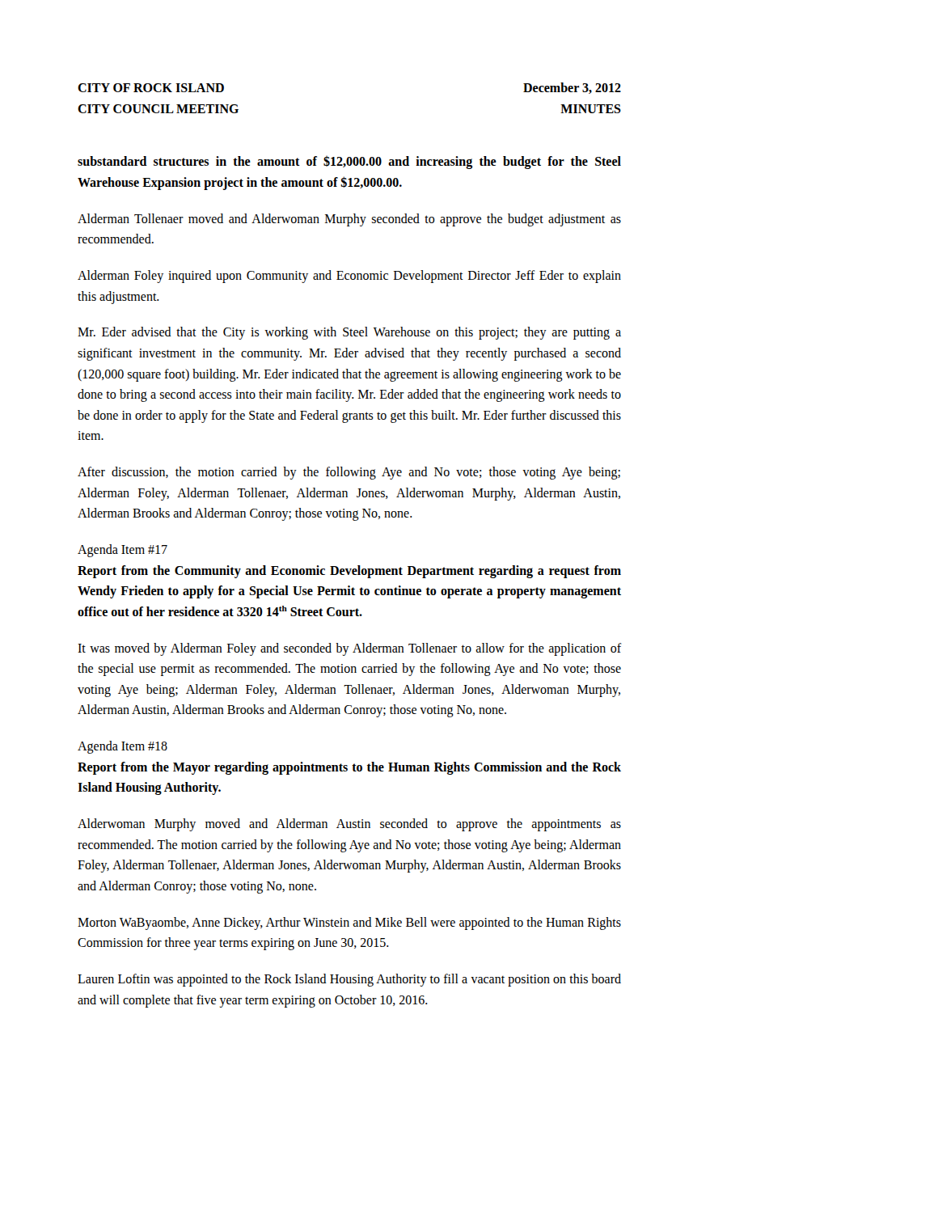CITY OF ROCK ISLAND
CITY COUNCIL MEETING
December 3, 2012
MINUTES
substandard structures in the amount of $12,000.00 and increasing the budget for the Steel Warehouse Expansion project in the amount of $12,000.00.
Alderman Tollenaer moved and Alderwoman Murphy seconded to approve the budget adjustment as recommended.
Alderman Foley inquired upon Community and Economic Development Director Jeff Eder to explain this adjustment.
Mr. Eder advised that the City is working with Steel Warehouse on this project; they are putting a significant investment in the community. Mr. Eder advised that they recently purchased a second (120,000 square foot) building. Mr. Eder indicated that the agreement is allowing engineering work to be done to bring a second access into their main facility. Mr. Eder added that the engineering work needs to be done in order to apply for the State and Federal grants to get this built. Mr. Eder further discussed this item.
After discussion, the motion carried by the following Aye and No vote; those voting Aye being; Alderman Foley, Alderman Tollenaer, Alderman Jones, Alderwoman Murphy, Alderman Austin, Alderman Brooks and Alderman Conroy; those voting No, none.
Agenda Item #17
Report from the Community and Economic Development Department regarding a request from Wendy Frieden to apply for a Special Use Permit to continue to operate a property management office out of her residence at 3320 14th Street Court.
It was moved by Alderman Foley and seconded by Alderman Tollenaer to allow for the application of the special use permit as recommended. The motion carried by the following Aye and No vote; those voting Aye being; Alderman Foley, Alderman Tollenaer, Alderman Jones, Alderwoman Murphy, Alderman Austin, Alderman Brooks and Alderman Conroy; those voting No, none.
Agenda Item #18
Report from the Mayor regarding appointments to the Human Rights Commission and the Rock Island Housing Authority.
Alderwoman Murphy moved and Alderman Austin seconded to approve the appointments as recommended. The motion carried by the following Aye and No vote; those voting Aye being; Alderman Foley, Alderman Tollenaer, Alderman Jones, Alderwoman Murphy, Alderman Austin, Alderman Brooks and Alderman Conroy; those voting No, none.
Morton WaByaombe, Anne Dickey, Arthur Winstein and Mike Bell were appointed to the Human Rights Commission for three year terms expiring on June 30, 2015.
Lauren Loftin was appointed to the Rock Island Housing Authority to fill a vacant position on this board and will complete that five year term expiring on October 10, 2016.